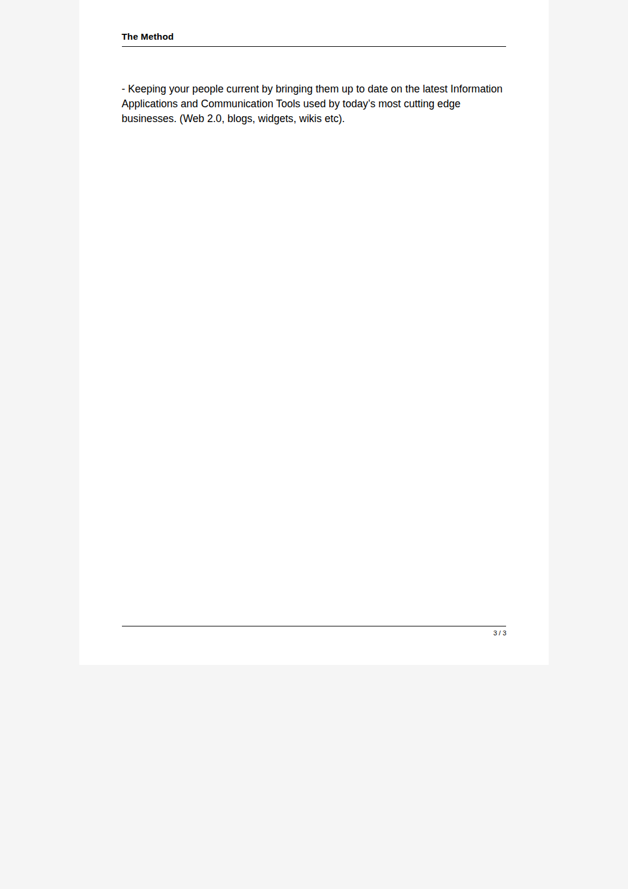The Method
- Keeping your people current by bringing them up to date on the latest Information Applications and Communication Tools used by today’s most cutting edge businesses. (Web 2.0, blogs, widgets, wikis etc).
3 / 3